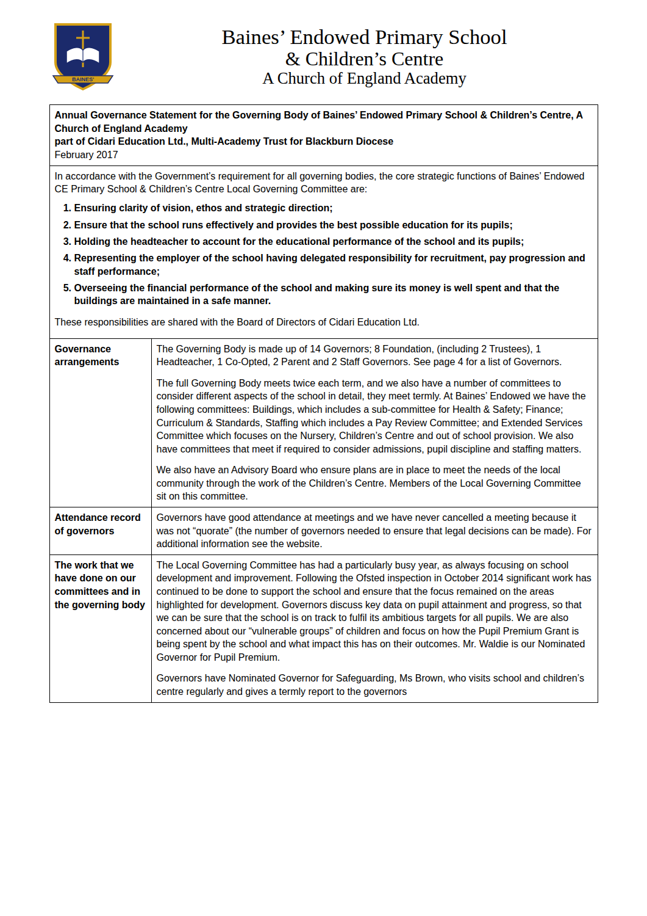BAINES'
Baines’ Endowed Primary School
& Children’s Centre
A Church of England Academy
| Annual Governance Statement for the Governing Body of Baines’ Endowed Primary School & Children’s Centre, A Church of England Academy part of Cidari Education Ltd., Multi-Academy Trust for Blackburn Diocese February 2017 |
| In accordance with the Government’s requirement for all governing bodies, the core strategic functions of Baines’ Endowed CE Primary School & Children’s Centre Local Governing Committee are: Ensuring clarity of vision, ethos and strategic direction; Ensure that the school runs effectively and provides the best possible education for its pupils; Holding the headteacher to account for the educational performance of the school and its pupils; Representing the employer of the school having delegated responsibility for recruitment, pay progression and staff performance; Overseeing the financial performance of the school and making sure its money is well spent and that the buildings are maintained in a safe manner. These responsibilities are shared with the Board of Directors of Cidari Education Ltd. |
| Governance arrangements | The Governing Body is made up of 14 Governors; 8 Foundation, (including 2 Trustees), 1 Headteacher, 1 Co-Opted, 2 Parent and 2 Staff Governors. See page 4 for a list of Governors. The full Governing Body meets twice each term, and we also have a number of committees to consider different aspects of the school in detail, they meet termly. At Baines’ Endowed we have the following committees: Buildings, which includes a sub-committee for Health & Safety; Finance; Curriculum & Standards, Staffing which includes a Pay Review Committee; and Extended Services Committee which focuses on the Nursery, Children’s Centre and out of school provision. We also have committees that meet if required to consider admissions, pupil discipline and staffing matters. We also have an Advisory Board who ensure plans are in place to meet the needs of the local community through the work of the Children’s Centre. Members of the Local Governing Committee sit on this committee. |
| Attendance record of governors | Governors have good attendance at meetings and we have never cancelled a meeting because it was not “quorate” (the number of governors needed to ensure that legal decisions can be made). For additional information see the website. |
| The work that we have done on our committees and in the governing body | The Local Governing Committee has had a particularly busy year, as always focusing on school development and improvement. Following the Ofsted inspection in October 2014 significant work has continued to be done to support the school and ensure that the focus remained on the areas highlighted for development. Governors discuss key data on pupil attainment and progress, so that we can be sure that the school is on track to fulfil its ambitious targets for all pupils. We are also concerned about our “vulnerable groups” of children and focus on how the Pupil Premium Grant is being spent by the school and what impact this has on their outcomes. Mr. Waldie is our Nominated Governor for Pupil Premium. Governors have Nominated Governor for Safeguarding, Ms Brown, who visits school and children’s centre regularly and gives a termly report to the governors |